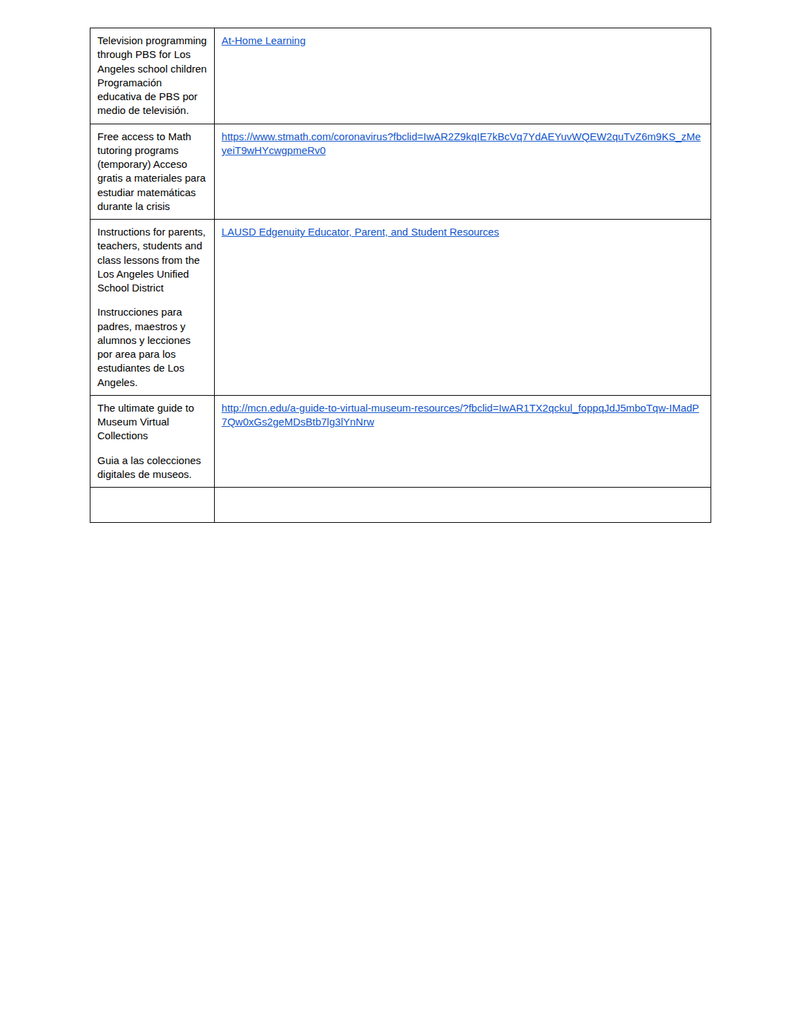| Television programming through PBS for Los Angeles school children Programación educativa de PBS por medio de televisión. | At-Home Learning |
| Free access to Math tutoring programs (temporary) Acceso gratis a materiales para estudiar matemáticas durante la crisis | https://www.stmath.com/coronavirus?fbclid=IwAR2Z9kqIE7kBcVq7YdAEYuvWQEW2quTvZ6m9KS_zMeyeiT9wHYcwgpmeRv0 |
| Instructions for parents, teachers, students and class lessons from the Los Angeles Unified School District Instrucciones para padres, maestros y alumnos y lecciones por area para los estudiantes de Los Angeles. | LAUSD Edgenuity Educator, Parent, and Student Resources |
| The ultimate guide to Museum Virtual Collections Guia a las colecciones digitales de museos. | http://mcn.edu/a-guide-to-virtual-museum-resources/?fbclid=IwAR1TX2qckul_foppqJdJ5mboTqw-IMadP7Qw0xGs2geMDsBtb7lg3lYnNrw |